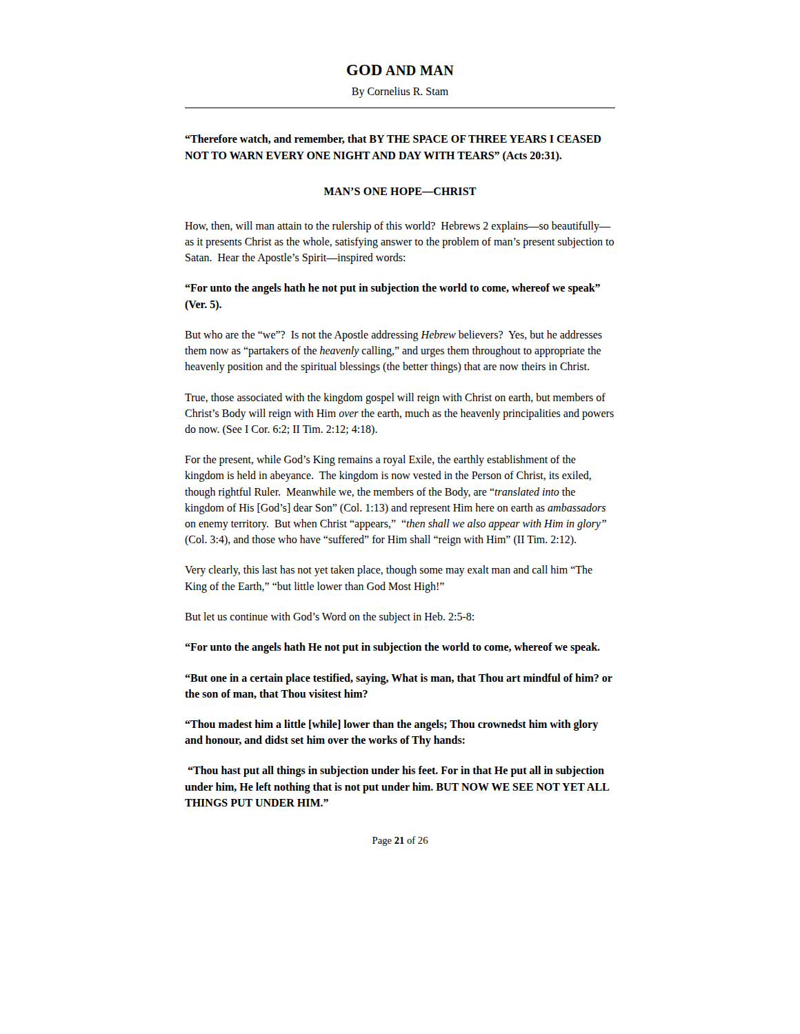GOD AND MAN
By Cornelius R. Stam
“Therefore watch, and remember, that BY THE SPACE OF THREE YEARS I CEASED NOT TO WARN EVERY ONE NIGHT AND DAY WITH TEARS” (Acts 20:31).
MAN’S ONE HOPE—CHRIST
How, then, will man attain to the rulership of this world? Hebrews 2 explains—so beautifully—as it presents Christ as the whole, satisfying answer to the problem of man’s present subjection to Satan. Hear the Apostle’s Spirit—inspired words:
“For unto the angels hath he not put in subjection the world to come, whereof we speak” (Ver. 5).
But who are the “we”? Is not the Apostle addressing Hebrew believers? Yes, but he addresses them now as “partakers of the heavenly calling,” and urges them throughout to appropriate the heavenly position and the spiritual blessings (the better things) that are now theirs in Christ.
True, those associated with the kingdom gospel will reign with Christ on earth, but members of Christ’s Body will reign with Him over the earth, much as the heavenly principalities and powers do now. (See I Cor. 6:2; II Tim. 2:12; 4:18).
For the present, while God’s King remains a royal Exile, the earthly establishment of the kingdom is held in abeyance. The kingdom is now vested in the Person of Christ, its exiled, though rightful Ruler. Meanwhile we, the members of the Body, are “translated into the kingdom of His [God’s] dear Son” (Col. 1:13) and represent Him here on earth as ambassadors on enemy territory. But when Christ “appears,” “then shall we also appear with Him in glory” (Col. 3:4), and those who have “suffered” for Him shall “reign with Him” (II Tim. 2:12).
Very clearly, this last has not yet taken place, though some may exalt man and call him “The King of the Earth,” “but little lower than God Most High!”
But let us continue with God’s Word on the subject in Heb. 2:5-8:
“For unto the angels hath He not put in subjection the world to come, whereof we speak.
“But one in a certain place testified, saying, What is man, that Thou art mindful of him? or the son of man, that Thou visitest him?
“Thou madest him a little [while] lower than the angels; Thou crownedst him with glory and honour, and didst set him over the works of Thy hands:
“Thou hast put all things in subjection under his feet. For in that He put all in subjection under him, He left nothing that is not put under him. BUT NOW WE SEE NOT YET ALL THINGS PUT UNDER HIM.”
Page 21 of 26